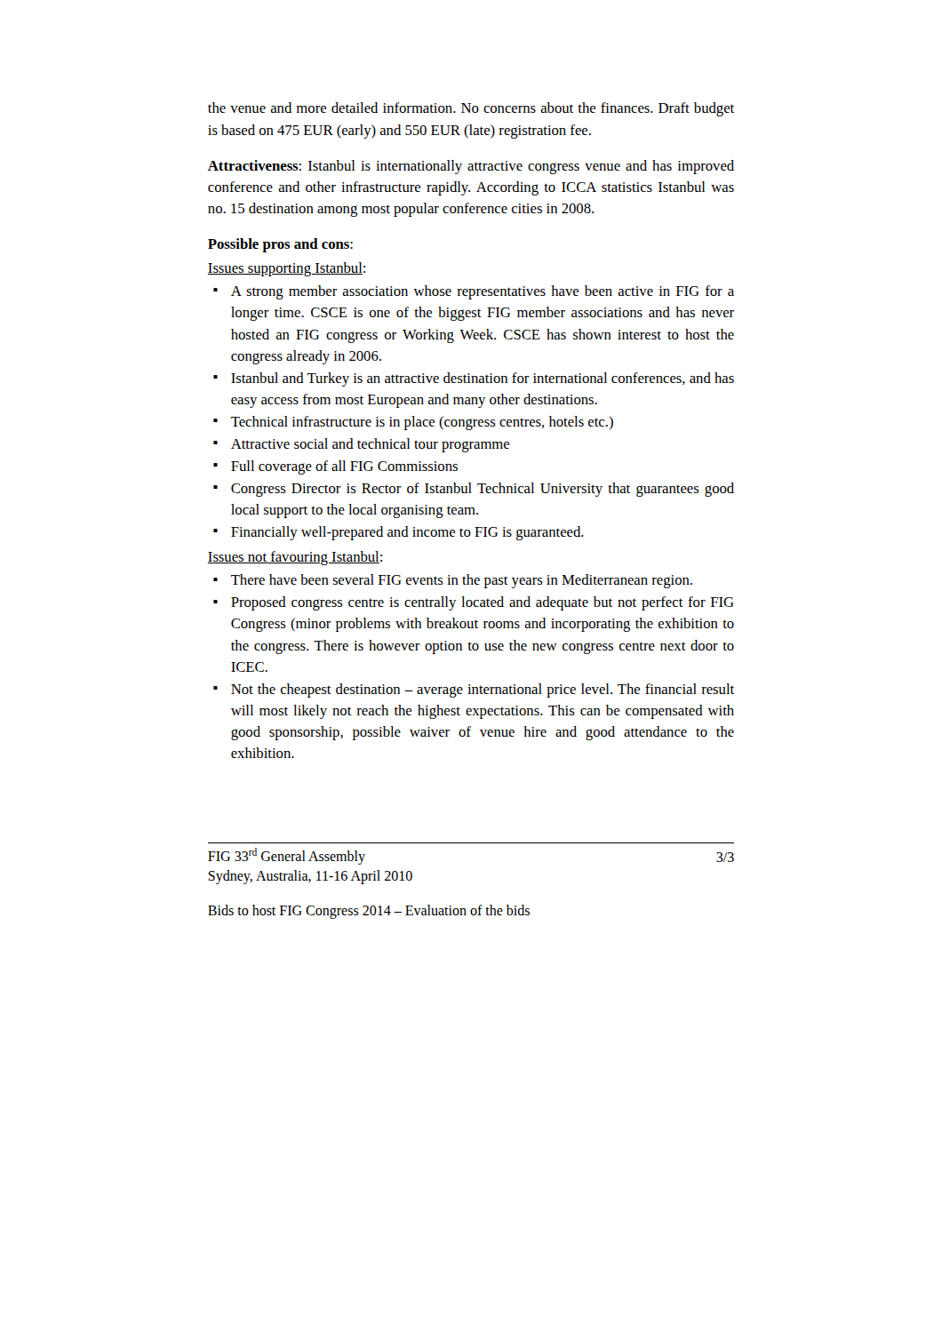the venue and more detailed information. No concerns about the finances. Draft budget is based on 475 EUR (early) and 550 EUR (late) registration fee.
Attractiveness: Istanbul is internationally attractive congress venue and has improved conference and other infrastructure rapidly. According to ICCA statistics Istanbul was no. 15 destination among most popular conference cities in 2008.
Possible pros and cons:
Issues supporting Istanbul:
A strong member association whose representatives have been active in FIG for a longer time. CSCE is one of the biggest FIG member associations and has never hosted an FIG congress or Working Week. CSCE has shown interest to host the congress already in 2006.
Istanbul and Turkey is an attractive destination for international conferences, and has easy access from most European and many other destinations.
Technical infrastructure is in place (congress centres, hotels etc.)
Attractive social and technical tour programme
Full coverage of all FIG Commissions
Congress Director is Rector of Istanbul Technical University that guarantees good local support to the local organising team.
Financially well-prepared and income to FIG is guaranteed.
Issues not favouring Istanbul:
There have been several FIG events in the past years in Mediterranean region.
Proposed congress centre is centrally located and adequate but not perfect for FIG Congress (minor problems with breakout rooms and incorporating the exhibition to the congress. There is however option to use the new congress centre next door to ICEC.
Not the cheapest destination – average international price level. The financial result will most likely not reach the highest expectations. This can be compensated with good sponsorship, possible waiver of venue hire and good attendance to the exhibition.
FIG 33rd General Assembly
Sydney, Australia, 11-16 April 2010
3/3
Bids to host FIG Congress 2014 – Evaluation of the bids